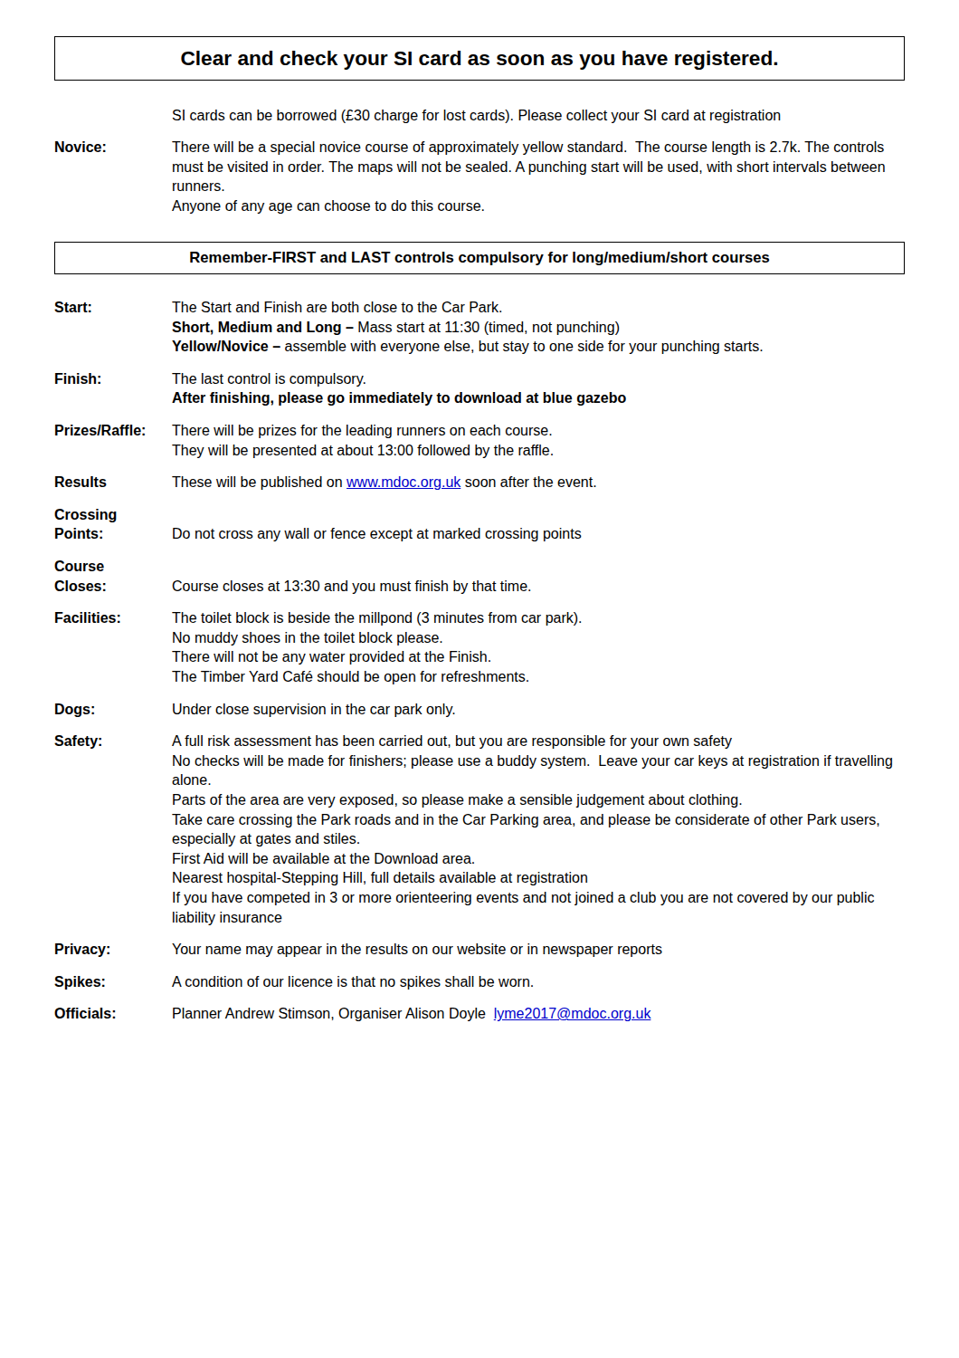Clear and check your SI card as soon as you have registered.
| | SI cards can be borrowed (£30 charge for lost cards). Please collect your SI card at registration |
| Novice: | There will be a special novice course of approximately yellow standard. The course length is 2.7k. The controls must be visited in order. The maps will not be sealed. A punching start will be used, with short intervals between runners. Anyone of any age can choose to do this course. |
Remember-FIRST and LAST controls compulsory for long/medium/short courses
| Start: | The Start and Finish are both close to the Car Park. Short, Medium and Long – Mass start at 11:30 (timed, not punching) Yellow/Novice – assemble with everyone else, but stay to one side for your punching starts. |
| Finish: | The last control is compulsory. After finishing, please go immediately to download at blue gazebo |
| Prizes/Raffle: | There will be prizes for the leading runners on each course. They will be presented at about 13:00 followed by the raffle. |
| Results | These will be published on www.mdoc.org.uk soon after the event. |
| Crossing Points: | Do not cross any wall or fence except at marked crossing points |
| Course Closes: | Course closes at 13:30 and you must finish by that time. |
| Facilities: | The toilet block is beside the millpond (3 minutes from car park). No muddy shoes in the toilet block please. There will not be any water provided at the Finish. The Timber Yard Café should be open for refreshments. |
| Dogs: | Under close supervision in the car park only. |
| Safety: | A full risk assessment has been carried out, but you are responsible for your own safety No checks will be made for finishers; please use a buddy system. Leave your car keys at registration if travelling alone. Parts of the area are very exposed, so please make a sensible judgement about clothing. Take care crossing the Park roads and in the Car Parking area, and please be considerate of other Park users, especially at gates and stiles. First Aid will be available at the Download area. Nearest hospital-Stepping Hill, full details available at registration If you have competed in 3 or more orienteering events and not joined a club you are not covered by our public liability insurance |
| Privacy: | Your name may appear in the results on our website or in newspaper reports |
| Spikes: | A condition of our licence is that no spikes shall be worn. |
| Officials: | Planner Andrew Stimson, Organiser Alison Doyle lyme2017@mdoc.org.uk |